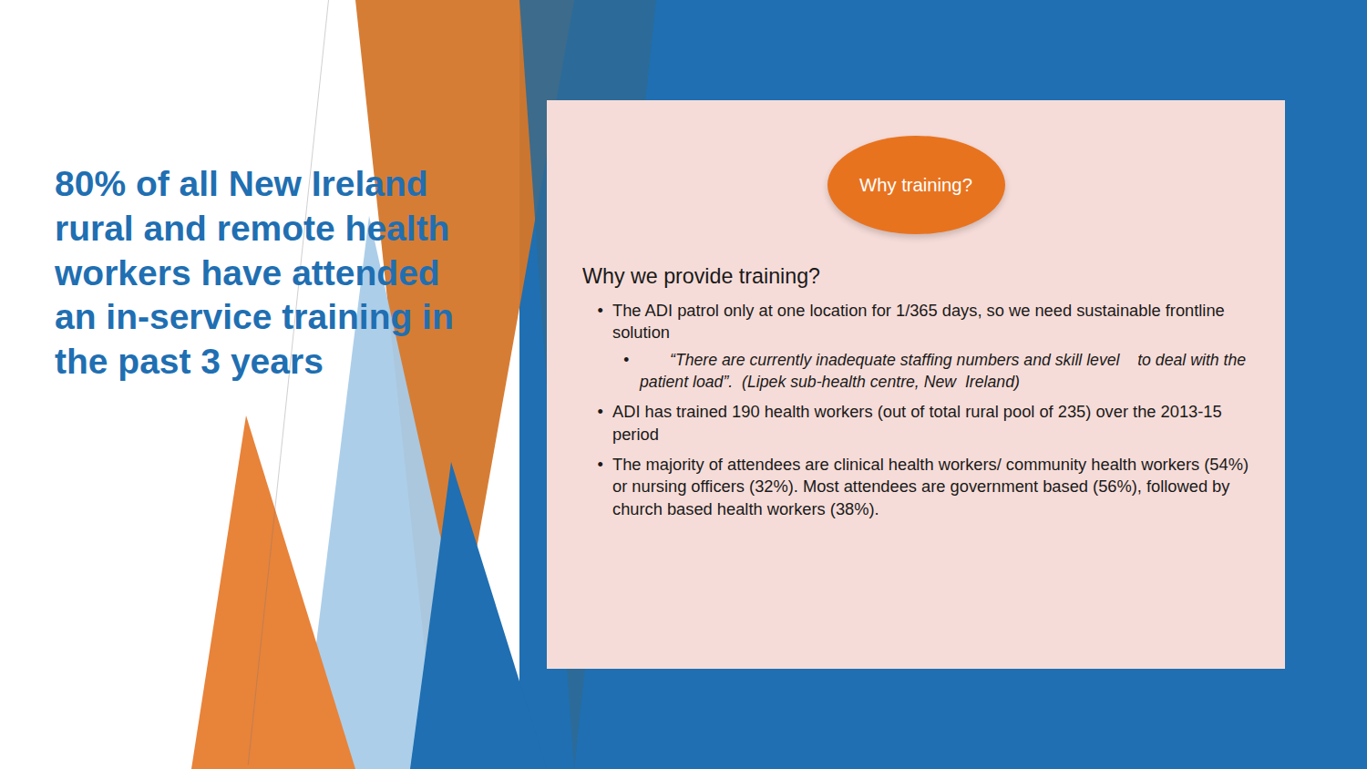80% of all New Ireland rural and remote health workers have attended an in-service training in the past 3 years
Why training?
Why we provide training?
The ADI patrol only at one location for 1/365 days, so we need sustainable frontline solution
“There are currently inadequate staffing numbers and skill level to deal with the patient load”. (Lipek sub-health centre, New Ireland)
ADI has trained 190 health workers (out of total rural pool of 235) over the 2013-15 period
The majority of attendees are clinical health workers/ community health workers (54%) or nursing officers (32%). Most attendees are government based (56%), followed by church based health workers (38%).